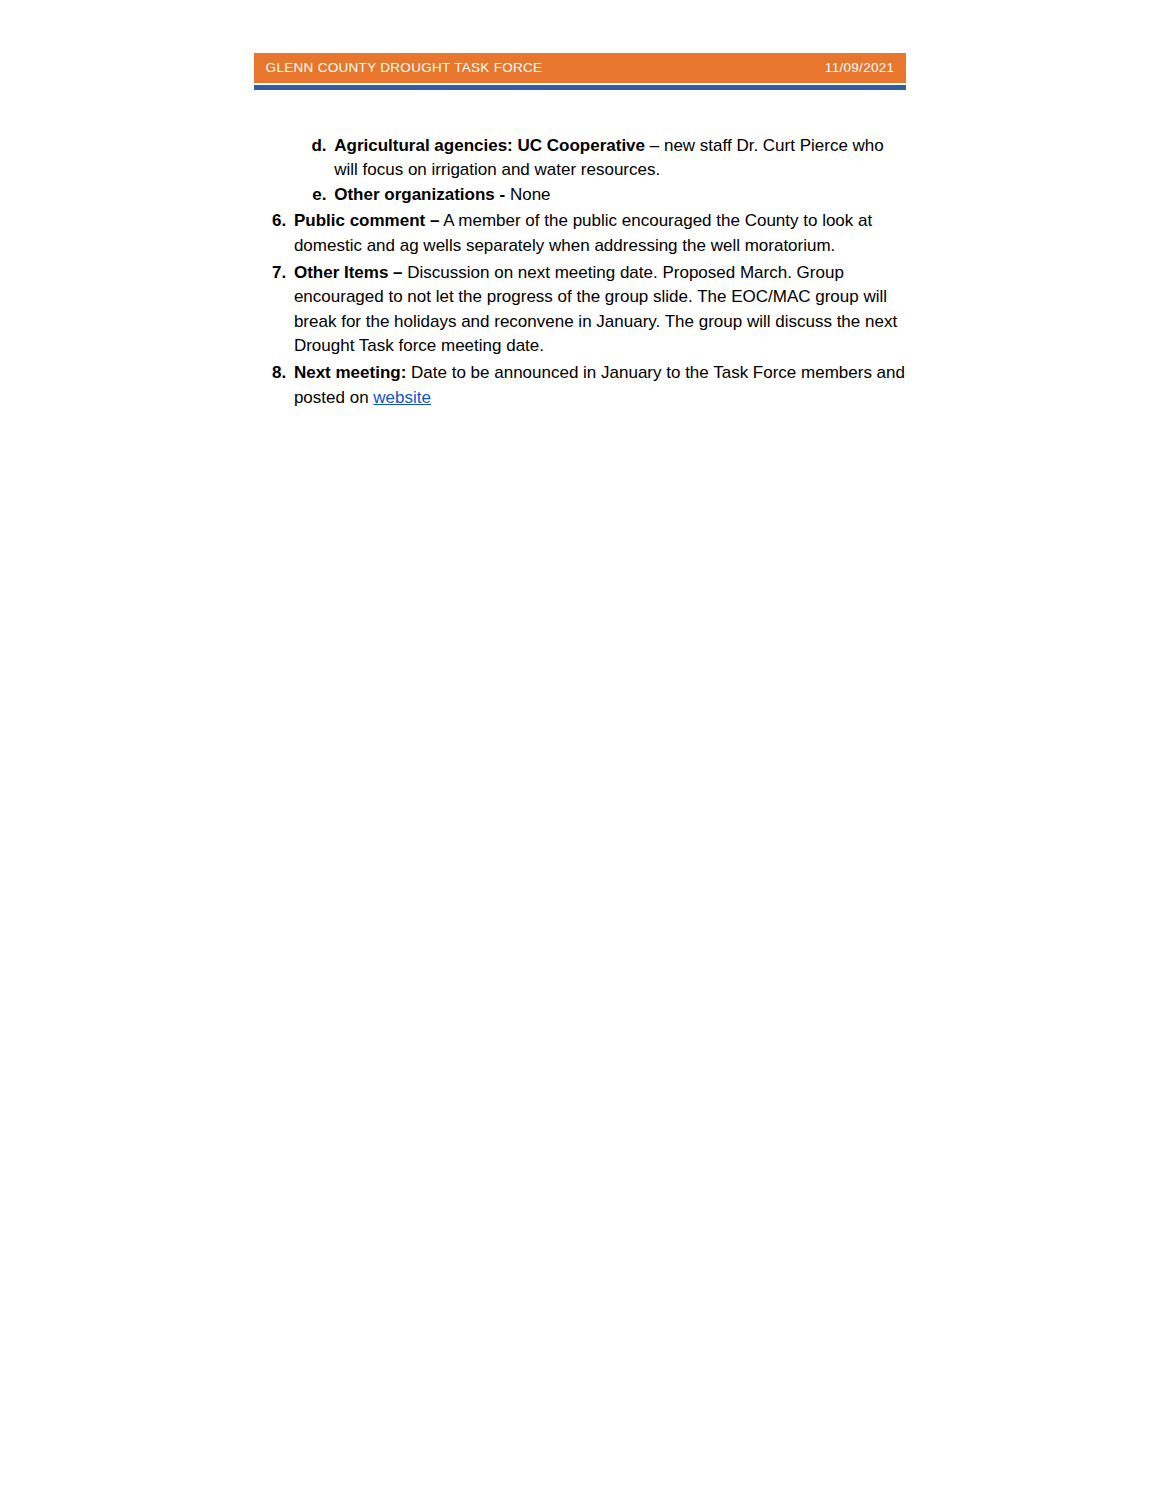Glenn County Drought Task Force
11/09/2021
Agricultural agencies: UC Cooperative – new staff Dr. Curt Pierce who will focus on irrigation and water resources.
Other organizations - None
Public comment – A member of the public encouraged the County to look at domestic and ag wells separately when addressing the well moratorium.
Other Items – Discussion on next meeting date. Proposed March. Group encouraged to not let the progress of the group slide. The EOC/MAC group will break for the holidays and reconvene in January. The group will discuss the next Drought Task force meeting date.
Next meeting: Date to be announced in January to the Task Force members and posted on website